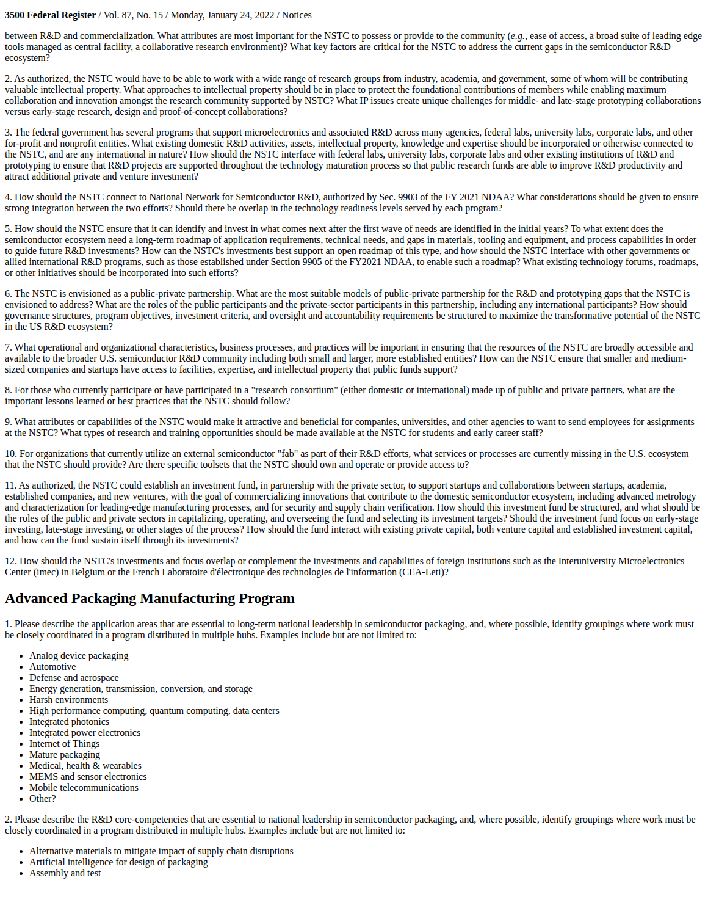3500 Federal Register / Vol. 87, No. 15 / Monday, January 24, 2022 / Notices
between R&D and commercialization. What attributes are most important for the NSTC to possess or provide to the community (e.g., ease of access, a broad suite of leading edge tools managed as central facility, a collaborative research environment)? What key factors are critical for the NSTC to address the current gaps in the semiconductor R&D ecosystem?
2. As authorized, the NSTC would have to be able to work with a wide range of research groups from industry, academia, and government, some of whom will be contributing valuable intellectual property. What approaches to intellectual property should be in place to protect the foundational contributions of members while enabling maximum collaboration and innovation amongst the research community supported by NSTC? What IP issues create unique challenges for middle- and late-stage prototyping collaborations versus early-stage research, design and proof-of-concept collaborations?
3. The federal government has several programs that support microelectronics and associated R&D across many agencies, federal labs, university labs, corporate labs, and other for-profit and nonprofit entities. What existing domestic R&D activities, assets, intellectual property, knowledge and expertise should be incorporated or otherwise connected to the NSTC, and are any international in nature? How should the NSTC interface with federal labs, university labs, corporate labs and other existing institutions of R&D and prototyping to ensure that R&D projects are supported throughout the technology maturation process so that public research funds are able to improve R&D productivity and attract additional private and venture investment?
4. How should the NSTC connect to National Network for Semiconductor R&D, authorized by Sec. 9903 of the FY 2021 NDAA? What considerations should be given to ensure strong integration between the two efforts? Should there be overlap in the technology readiness levels served by each program?
5. How should the NSTC ensure that it can identify and invest in what comes next after the first wave of needs are identified in the initial years? To what extent does the semiconductor ecosystem need a long-term roadmap of application requirements, technical needs, and gaps in materials, tooling and equipment, and process capabilities in order to guide future R&D investments? How can the NSTC's investments best support an open roadmap of this type, and how should the NSTC interface with other governments or allied international R&D programs, such as those established under Section 9905 of the FY2021 NDAA, to enable such a roadmap? What existing technology forums, roadmaps, or other initiatives should be incorporated into such efforts?
6. The NSTC is envisioned as a public-private partnership. What are the most suitable models of public-private partnership for the R&D and prototyping gaps that the NSTC is envisioned to address? What are the roles of the public participants and the private-sector participants in this partnership, including any international participants? How should governance structures, program objectives, investment criteria, and oversight and accountability requirements be structured to maximize the transformative potential of the NSTC in the US R&D ecosystem?
7. What operational and organizational characteristics, business processes, and practices will be important in ensuring that the resources of the NSTC are broadly accessible and available to the broader U.S. semiconductor R&D community including both small and larger, more established entities? How can the NSTC ensure that smaller and medium-sized companies and startups have access to facilities, expertise, and intellectual property that public funds support?
8. For those who currently participate or have participated in a "research consortium" (either domestic or international) made up of public and private partners, what are the important lessons learned or best practices that the NSTC should follow?
9. What attributes or capabilities of the NSTC would make it attractive and beneficial for companies, universities, and other agencies to want to send employees for assignments at the NSTC? What types of research and training opportunities should be made available at the NSTC for students and early career staff?
10. For organizations that currently utilize an external semiconductor "fab" as part of their R&D efforts, what services or processes are currently missing in the U.S. ecosystem that the NSTC should provide? Are there specific toolsets that the NSTC should own and operate or provide access to?
11. As authorized, the NSTC could establish an investment fund, in partnership with the private sector, to support startups and collaborations between startups, academia, established companies, and new ventures, with the goal of commercializing innovations that contribute to the domestic semiconductor ecosystem, including advanced metrology and characterization for leading-edge manufacturing processes, and for security and supply chain verification. How should this investment fund be structured, and what should be the roles of the public and private sectors in capitalizing, operating, and overseeing the fund and selecting its investment targets? Should the investment fund focus on early-stage investing, late-stage investing, or other stages of the process? How should the fund interact with existing private capital, both venture capital and established investment capital, and how can the fund sustain itself through its investments?
12. How should the NSTC's investments and focus overlap or complement the investments and capabilities of foreign institutions such as the Interuniversity Microelectronics Center (imec) in Belgium or the French Laboratoire d'électronique des technologies de l'information (CEA-Leti)?
Advanced Packaging Manufacturing Program
1. Please describe the application areas that are essential to long-term national leadership in semiconductor packaging, and, where possible, identify groupings where work must be closely coordinated in a program distributed in multiple hubs. Examples include but are not limited to:
Analog device packaging
Automotive
Defense and aerospace
Energy generation, transmission, conversion, and storage
Harsh environments
High performance computing, quantum computing, data centers
Integrated photonics
Integrated power electronics
Internet of Things
Mature packaging
Medical, health & wearables
MEMS and sensor electronics
Mobile telecommunications
Other?
2. Please describe the R&D core-competencies that are essential to national leadership in semiconductor packaging, and, where possible, identify groupings where work must be closely coordinated in a program distributed in multiple hubs. Examples include but are not limited to:
Alternative materials to mitigate impact of supply chain disruptions
Artificial intelligence for design of packaging
Assembly and test